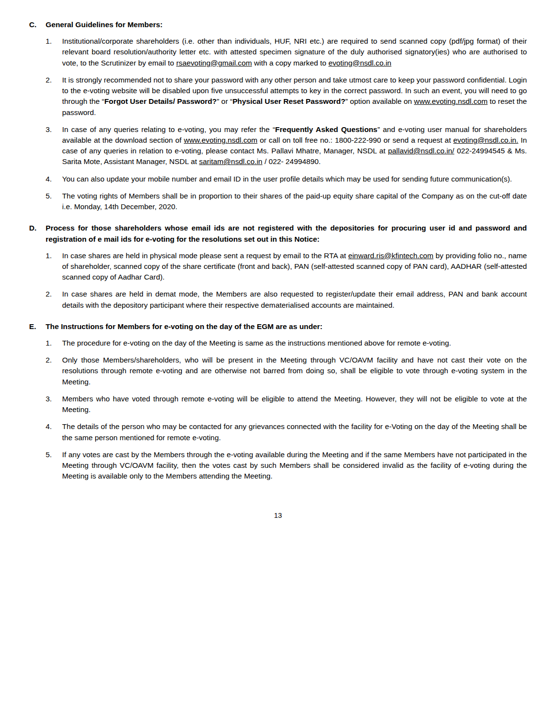C. General Guidelines for Members:
Institutional/corporate shareholders (i.e. other than individuals, HUF, NRI etc.) are required to send scanned copy (pdf/jpg format) of their relevant board resolution/authority letter etc. with attested specimen signature of the duly authorised signatory(ies) who are authorised to vote, to the Scrutinizer by email to rsaevoting@gmail.com with a copy marked to evoting@nsdl.co.in
It is strongly recommended not to share your password with any other person and take utmost care to keep your password confidential. Login to the e-voting website will be disabled upon five unsuccessful attempts to key in the correct password. In such an event, you will need to go through the “Forgot User Details/ Password?” or “Physical User Reset Password?” option available on www.evoting.nsdl.com to reset the password.
In case of any queries relating to e-voting, you may refer the “Frequently Asked Questions” and e-voting user manual for shareholders available at the download section of www.evoting.nsdl.com or call on toll free no.: 1800-222-990 or send a request at evoting@nsdl.co.in. In case of any queries in relation to e-voting, please contact Ms. Pallavi Mhatre, Manager, NSDL at pallavid@nsdl.co.in/ 022-24994545 & Ms. Sarita Mote, Assistant Manager, NSDL at saritam@nsdl.co.in / 022- 24994890.
You can also update your mobile number and email ID in the user profile details which may be used for sending future communication(s).
The voting rights of Members shall be in proportion to their shares of the paid-up equity share capital of the Company as on the cut-off date i.e. Monday, 14th December, 2020.
D. Process for those shareholders whose email ids are not registered with the depositories for procuring user id and password and registration of e mail ids for e-voting for the resolutions set out in this Notice:
In case shares are held in physical mode please sent a request by email to the RTA at einward.ris@kfintech.com by providing folio no., name of shareholder, scanned copy of the share certificate (front and back), PAN (self-attested scanned copy of PAN card), AADHAR (self-attested scanned copy of Aadhar Card).
In case shares are held in demat mode, the Members are also requested to register/update their email address, PAN and bank account details with the depository participant where their respective dematerialised accounts are maintained.
E. The Instructions for Members for e-voting on the day of the EGM are as under:
The procedure for e-voting on the day of the Meeting is same as the instructions mentioned above for remote e-voting.
Only those Members/shareholders, who will be present in the Meeting through VC/OAVM facility and have not cast their vote on the resolutions through remote e-voting and are otherwise not barred from doing so, shall be eligible to vote through e-voting system in the Meeting.
Members who have voted through remote e-voting will be eligible to attend the Meeting. However, they will not be eligible to vote at the Meeting.
The details of the person who may be contacted for any grievances connected with the facility for e-Voting on the day of the Meeting shall be the same person mentioned for remote e-voting.
If any votes are cast by the Members through the e-voting available during the Meeting and if the same Members have not participated in the Meeting through VC/OAVM facility, then the votes cast by such Members shall be considered invalid as the facility of e-voting during the Meeting is available only to the Members attending the Meeting.
13